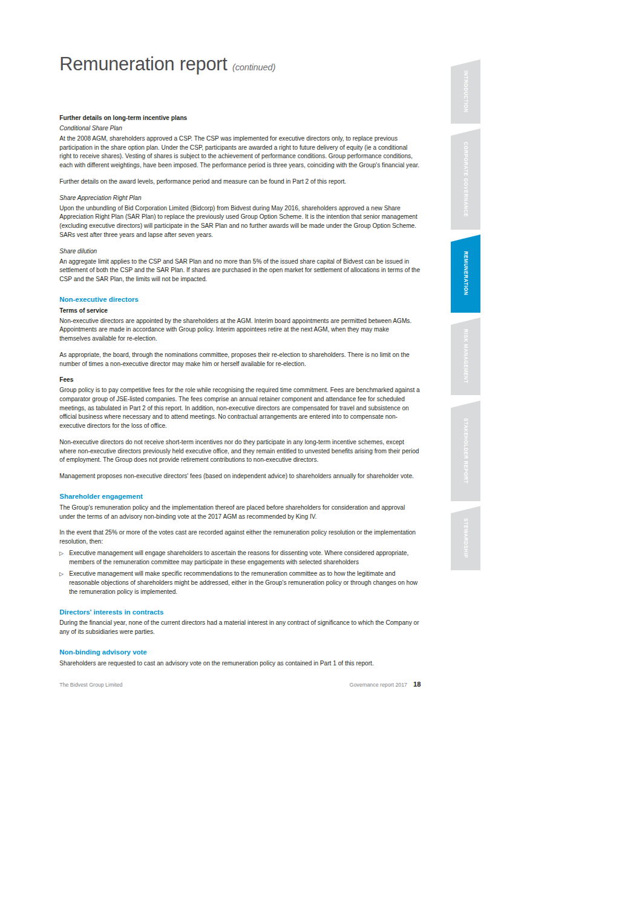Remuneration report (continued)
Further details on long-term incentive plans
Conditional Share Plan
At the 2008 AGM, shareholders approved a CSP. The CSP was implemented for executive directors only, to replace previous participation in the share option plan. Under the CSP, participants are awarded a right to future delivery of equity (ie a conditional right to receive shares). Vesting of shares is subject to the achievement of performance conditions. Group performance conditions, each with different weightings, have been imposed. The performance period is three years, coinciding with the Group's financial year.
Further details on the award levels, performance period and measure can be found in Part 2 of this report.
Share Appreciation Right Plan
Upon the unbundling of Bid Corporation Limited (Bidcorp) from Bidvest during May 2016, shareholders approved a new Share Appreciation Right Plan (SAR Plan) to replace the previously used Group Option Scheme. It is the intention that senior management (excluding executive directors) will participate in the SAR Plan and no further awards will be made under the Group Option Scheme. SARs vest after three years and lapse after seven years.
Share dilution
An aggregate limit applies to the CSP and SAR Plan and no more than 5% of the issued share capital of Bidvest can be issued in settlement of both the CSP and the SAR Plan. If shares are purchased in the open market for settlement of allocations in terms of the CSP and the SAR Plan, the limits will not be impacted.
Non-executive directors
Terms of service
Non-executive directors are appointed by the shareholders at the AGM. Interim board appointments are permitted between AGMs. Appointments are made in accordance with Group policy. Interim appointees retire at the next AGM, when they may make themselves available for re-election.
As appropriate, the board, through the nominations committee, proposes their re-election to shareholders. There is no limit on the number of times a non-executive director may make him or herself available for re-election.
Fees
Group policy is to pay competitive fees for the role while recognising the required time commitment. Fees are benchmarked against a comparator group of JSE-listed companies. The fees comprise an annual retainer component and attendance fee for scheduled meetings, as tabulated in Part 2 of this report. In addition, non-executive directors are compensated for travel and subsistence on official business where necessary and to attend meetings. No contractual arrangements are entered into to compensate non-executive directors for the loss of office.
Non-executive directors do not receive short-term incentives nor do they participate in any long-term incentive schemes, except where non-executive directors previously held executive office, and they remain entitled to unvested benefits arising from their period of employment. The Group does not provide retirement contributions to non-executive directors.
Management proposes non-executive directors' fees (based on independent advice) to shareholders annually for shareholder vote.
Shareholder engagement
The Group's remuneration policy and the implementation thereof are placed before shareholders for consideration and approval under the terms of an advisory non-binding vote at the 2017 AGM as recommended by King IV.
In the event that 25% or more of the votes cast are recorded against either the remuneration policy resolution or the implementation resolution, then:
Executive management will engage shareholders to ascertain the reasons for dissenting vote. Where considered appropriate, members of the remuneration committee may participate in these engagements with selected shareholders
Executive management will make specific recommendations to the remuneration committee as to how the legitimate and reasonable objections of shareholders might be addressed, either in the Group's remuneration policy or through changes on how the remuneration policy is implemented.
Directors' interests in contracts
During the financial year, none of the current directors had a material interest in any contract of significance to which the Company or any of its subsidiaries were parties.
Non-binding advisory vote
Shareholders are requested to cast an advisory vote on the remuneration policy as contained in Part 1 of this report.
The Bidvest Group Limited
Governance report 2017 18
INTRODUCTION
CORPORATE GOVERNANCE
REMUNERATION
RISK MANAGEMENT
STAKEHOLDER REPORT
STEWARDSHIP